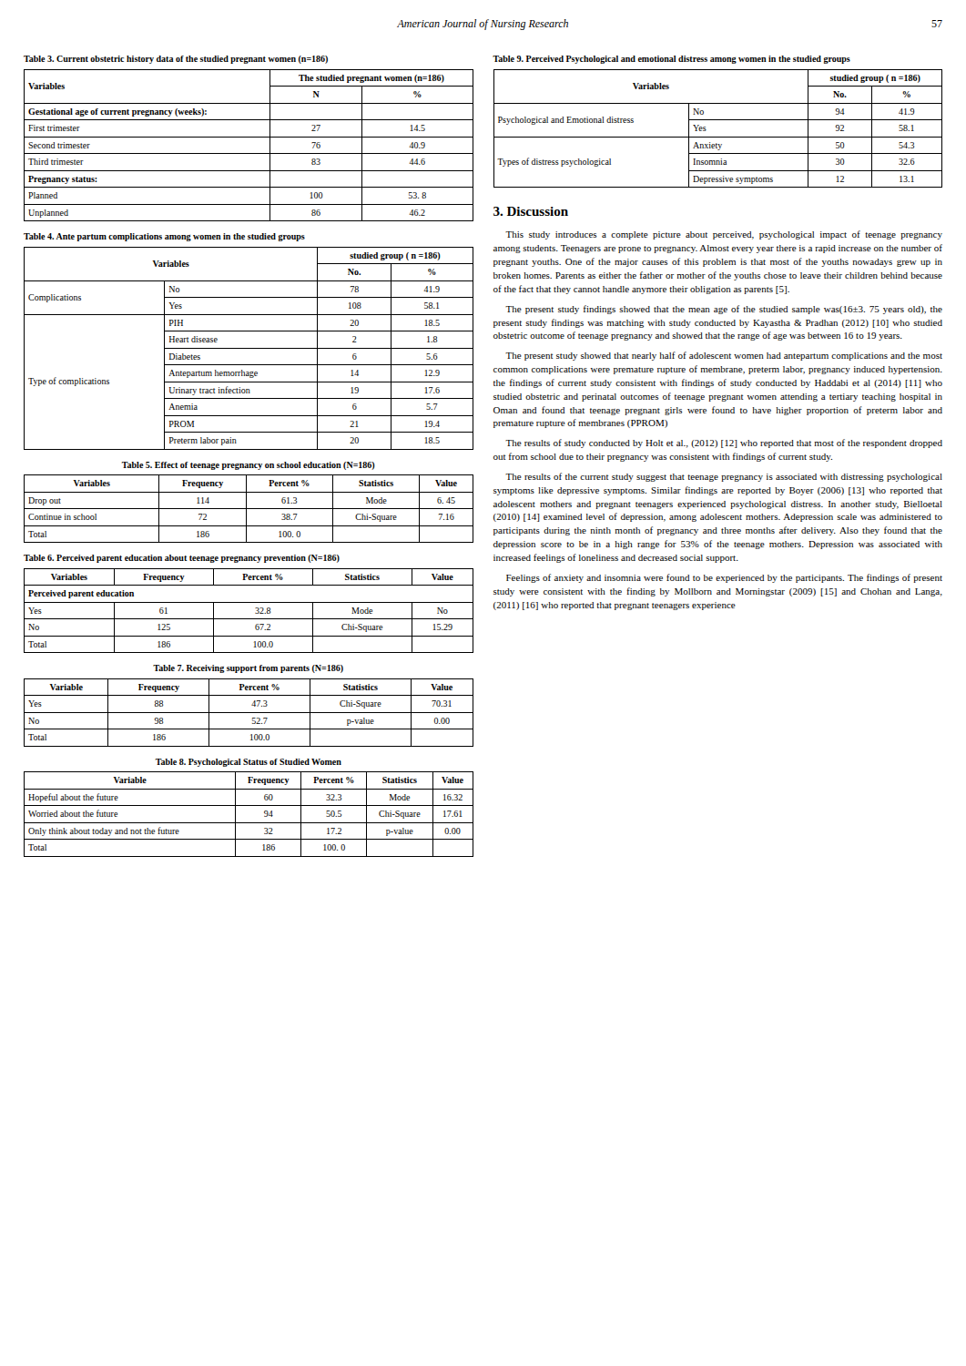American Journal of Nursing Research 57
Table 3. Current obstetric history data of the studied pregnant women (n=186)
| Variables | The studied pregnant women (n=186) |
| --- | --- |
| N | % |
| Gestational age of current pregnancy (weeks): | | |
| First trimester | 27 | 14.5 |
| Second trimester | 76 | 40.9 |
| Third trimester | 83 | 44.6 |
| Pregnancy status: | | |
| Planned | 100 | 53. 8 |
| Unplanned | 86 | 46.2 |
Table 4. Ante partum complications among women in the studied groups
| Variables | studied group ( n =186) |
| --- | --- |
| No. | % |
| Complications | No | 78 | 41.9 |
| Yes | 108 | 58.1 |
| Type of complications | PIH | 20 | 18.5 |
| Heart disease | 2 | 1.8 |
| Diabetes | 6 | 5.6 |
| Antepartum hemorrhage | 14 | 12.9 |
| Urinary tract infection | 19 | 17.6 |
| Anemia | 6 | 5.7 |
| PROM | 21 | 19.4 |
| Preterm labor pain | 20 | 18.5 |
Table 5. Effect of teenage pregnancy on school education (N=186)
| Variables | Frequency | Percent % | Statistics | Value |
| --- | --- | --- | --- | --- |
| Drop out | 114 | 61.3 | Mode | 6. 45 |
| Continue in school | 72 | 38.7 | Chi-Square | 7.16 |
| Total | 186 | 100. 0 | | |
Table 6. Perceived parent education about teenage pregnancy prevention (N=186)
| Variables | Frequency | Percent % | Statistics | Value |
| --- | --- | --- | --- | --- |
| Perceived parent education |
| Yes | 61 | 32.8 | Mode | No |
| No | 125 | 67.2 | Chi-Square | 15.29 |
| Total | 186 | 100.0 | | |
Table 7. Receiving support from parents (N=186)
| Variable | Frequency | Percent % | Statistics | Value |
| --- | --- | --- | --- | --- |
| Yes | 88 | 47.3 | Chi-Square | 70.31 |
| No | 98 | 52.7 | p-value | 0.00 |
| Total | 186 | 100.0 | | |
Table 8. Psychological Status of Studied Women
| Variable | Frequency | Percent % | Statistics | Value |
| --- | --- | --- | --- | --- |
| Hopeful about the future | 60 | 32.3 | Mode | 16.32 |
| Worried about the future | 94 | 50.5 | Chi-Square | 17.61 |
| Only think about today and not the future | 32 | 17.2 | p-value | 0.00 |
| Total | 186 | 100. 0 | | |
Table 9. Perceived Psychological and emotional distress among women in the studied groups
| Variables | studied group ( n =186) |
| --- | --- |
| No. | % |
| Psychological and Emotional distress | No | 94 | 41.9 |
| Yes | 92 | 58.1 |
| Types of distress psychological | Anxiety | 50 | 54.3 |
| Insomnia | 30 | 32.6 |
| Depressive symptoms | 12 | 13.1 |
3. Discussion
This study introduces a complete picture about perceived, psychological impact of teenage pregnancy among students. Teenagers are prone to pregnancy. Almost every year there is a rapid increase on the number of pregnant youths. One of the major causes of this problem is that most of the youths nowadays grew up in broken homes. Parents as either the father or mother of the youths chose to leave their children behind because of the fact that they cannot handle anymore their obligation as parents [5].
The present study findings showed that the mean age of the studied sample was(16±3. 75 years old), the present study findings was matching with study conducted by Kayastha & Pradhan (2012) [10] who studied obstetric outcome of teenage pregnancy and showed that the range of age was between 16 to 19 years.
The present study showed that nearly half of adolescent women had antepartum complications and the most common complications were premature rupture of membrane, preterm labor, pregnancy induced hypertension. the findings of current study consistent with findings of study conducted by Haddabi et al (2014) [11] who studied obstetric and perinatal outcomes of teenage pregnant women attending a tertiary teaching hospital in Oman and found that teenage pregnant girls were found to have higher proportion of preterm labor and premature rupture of membranes (PPROM)
The results of study conducted by Holt et al., (2012) [12] who reported that most of the respondent dropped out from school due to their pregnancy was consistent with findings of current study.
The results of the current study suggest that teenage pregnancy is associated with distressing psychological symptoms like depressive symptoms. Similar findings are reported by Boyer (2006) [13] who reported that adolescent mothers and pregnant teenagers experienced psychological distress. In another study, Bielloetal (2010) [14] examined level of depression, among adolescent mothers. Adepression scale was administered to participants during the ninth month of pregnancy and three months after delivery. Also they found that the depression score to be in a high range for 53% of the teenage mothers. Depression was associated with increased feelings of loneliness and decreased social support.
Feelings of anxiety and insomnia were found to be experienced by the participants. The findings of present study were consistent with the finding by Mollborn and Morningstar (2009) [15] and Chohan and Langa, (2011) [16] who reported that pregnant teenagers experience